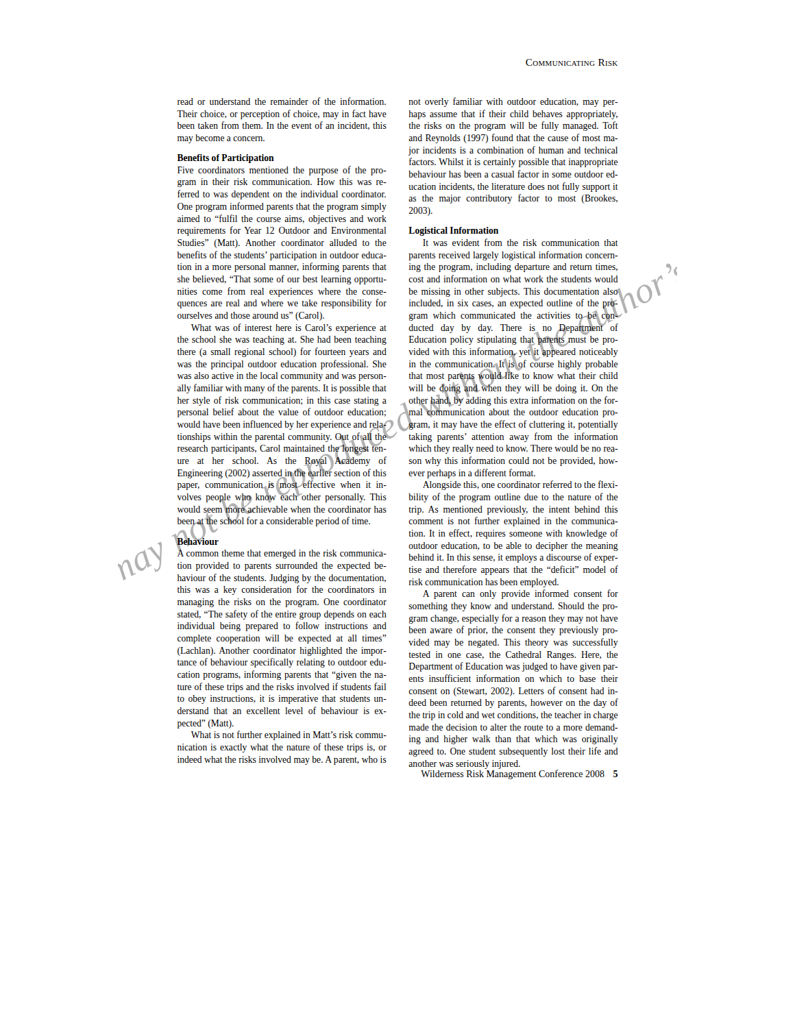Communicating Risk
read or understand the remainder of the information. Their choice, or perception of choice, may in fact have been taken from them. In the event of an incident, this may become a concern.
Benefits of Participation
Five coordinators mentioned the purpose of the program in their risk communication. How this was referred to was dependent on the individual coordinator. One program informed parents that the program simply aimed to “fulfil the course aims, objectives and work requirements for Year 12 Outdoor and Environmental Studies” (Matt). Another coordinator alluded to the benefits of the students’ participation in outdoor education in a more personal manner, informing parents that she believed, “That some of our best learning opportunities come from real experiences where the consequences are real and where we take responsibility for ourselves and those around us” (Carol).
What was of interest here is Carol’s experience at the school she was teaching at. She had been teaching there (a small regional school) for fourteen years and was the principal outdoor education professional. She was also active in the local community and was personally familiar with many of the parents. It is possible that her style of risk communication; in this case stating a personal belief about the value of outdoor education; would have been influenced by her experience and relationships within the parental community. Out of all the research participants, Carol maintained the longest tenure at her school. As the Royal Academy of Engineering (2002) asserted in the earlier section of this paper, communication is most effective when it involves people who know each other personally. This would seem more achievable when the coordinator has been at the school for a considerable period of time.
Behaviour
A common theme that emerged in the risk communication provided to parents surrounded the expected behaviour of the students. Judging by the documentation, this was a key consideration for the coordinators in managing the risks on the program. One coordinator stated, “The safety of the entire group depends on each individual being prepared to follow instructions and complete cooperation will be expected at all times” (Lachlan). Another coordinator highlighted the importance of behaviour specifically relating to outdoor education programs, informing parents that “given the nature of these trips and the risks involved if students fail to obey instructions, it is imperative that students understand that an excellent level of behaviour is expected” (Matt).
What is not further explained in Matt’s risk communication is exactly what the nature of these trips is, or indeed what the risks involved may be. A parent, who is not overly familiar with outdoor education, may perhaps assume that if their child behaves appropriately, the risks on the program will be fully managed. Toft and Reynolds (1997) found that the cause of most major incidents is a combination of human and technical factors. Whilst it is certainly possible that inappropriate behaviour has been a casual factor in some outdoor education incidents, the literature does not fully support it as the major contributory factor to most (Brookes, 2003).
Logistical Information
It was evident from the risk communication that parents received largely logistical information concerning the program, including departure and return times, cost and information on what work the students would be missing in other subjects. This documentation also included, in six cases, an expected outline of the program which communicated the activities to be conducted day by day. There is no Department of Education policy stipulating that parents must be provided with this information, yet it appeared noticeably in the communication. It is of course highly probable that most parents would like to know what their child will be doing and when they will be doing it. On the other hand, by adding this extra information on the formal communication about the outdoor education program, it may have the effect of cluttering it, potentially taking parents’ attention away from the information which they really need to know. There would be no reason why this information could not be provided, however perhaps in a different format.
Alongside this, one coordinator referred to the flexibility of the program outline due to the nature of the trip. As mentioned previously, the intent behind this comment is not further explained in the communication. It in effect, requires someone with knowledge of outdoor education, to be able to decipher the meaning behind it. In this sense, it employs a discourse of expertise and therefore appears that the “deficit” model of risk communication has been employed.
A parent can only provide informed consent for something they know and understand. Should the program change, especially for a reason they may not have been aware of prior, the consent they previously provided may be negated. This theory was successfully tested in one case, the Cathedral Ranges. Here, the Department of Education was judged to have given parents insufficient information on which to base their consent on (Stewart, 2002). Letters of consent had indeed been returned by parents, however on the day of the trip in cold and wet conditions, the teacher in charge made the decision to alter the route to a more demanding and higher walk than that which was originally agreed to. One student subsequently lost their life and another was seriously injured.
Wilderness Risk Management Conference 20085
This article may not be reproduced without the author’s permission.